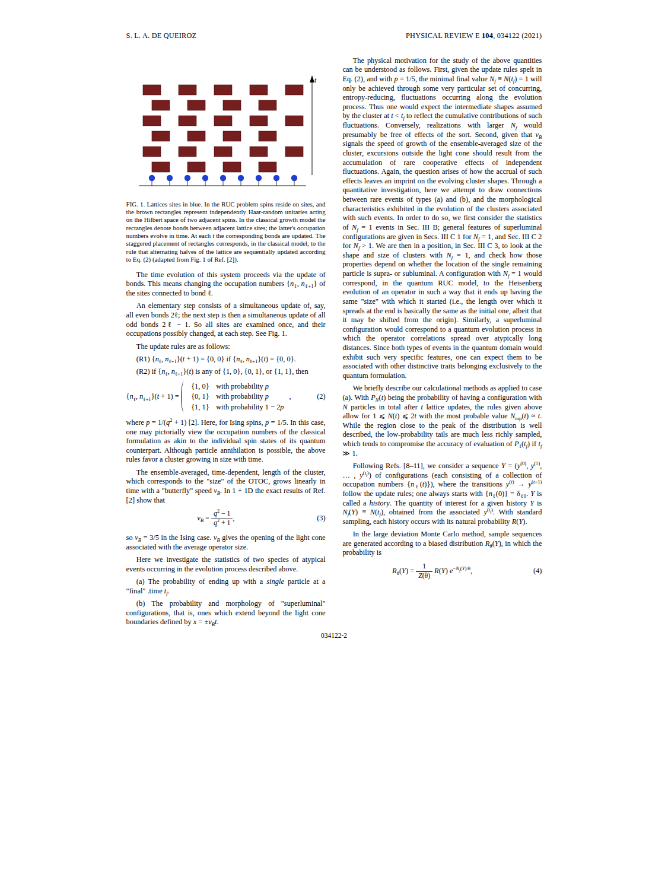S. L. A. DE QUEIROZ
PHYSICAL REVIEW E 104, 034122 (2021)
t
FIG. 1. Lattices sites in blue. In the RUC problem spins reside on sites, and the brown rectangles represent independently Haar-random unitaries acting on the Hilbert space of two adjacent spins. In the classical growth model the rectangles denote bonds between adjacent lattice sites; the latter's occupation numbers evolve in time. At each t the corresponding bonds are updated. The staggered placement of rectangles corresponds, in the classical model, to the rule that alternating halves of the lattice are sequentially updated according to Eq. (2) (adapted from Fig. 1 of Ref. [2]).
The time evolution of this system proceeds via the update of bonds. This means changing the occupation numbers {nℓ, nℓ+1} of the sites connected to bond ℓ.
An elementary step consists of a simultaneous update of, say, all even bonds 2ℓ; the next step is then a simultaneous update of all odd bonds 2ℓ − 1. So all sites are examined once, and their occupations possibly changed, at each step. See Fig. 1.
The update rules are as follows:
(R1) {nℓ, nℓ+1}(t + 1) = {0, 0} if {nℓ, nℓ+1}(t) = {0, 0}.
(R2) if {nℓ, nℓ+1}(t) is any of {1, 0}, {0, 1}, or {1, 1}, then
{nℓ, nℓ+1}(t + 1) =
| {1, 0} | with probability p |
| {0, 1} | with probability p |
| {1, 1} | with probability 1 − 2 p |
,
(2)
where p = 1/(q2 + 1) [2]. Here, for Ising spins, p = 1/5. In this case, one may pictorially view the occupation numbers of the classical formulation as akin to the individual spin states of its quantum counterpart. Although particle annihilation is possible, the above rules favor a cluster growing in size with time.
The ensemble-averaged, time-dependent, length of the cluster, which corresponds to the "size" of the OTOC, grows linearly in time with a "butterfly" speed vB. In 1 + 1D the exact results of Ref. [2] show that
vB = q2 − 1 q2 + 1,
(3)
so vB = 3/5 in the Ising case. vB gives the opening of the light cone associated with the average operator size.
Here we investigate the statistics of two species of atypical events occurring in the evolution process described above.
(a) The probability of ending up with a single particle at a "final" .time tf.
(b) The probability and morphology of "superluminal" configurations, that is, ones which extend beyond the light cone boundaries defined by x = ±vBt.
The physical motivation for the study of the above quantities can be understood as follows. First, given the update rules spelt in Eq. (2), and with p = 1/5, the minimal final value Nf ≡ N(tf) = 1 will only be achieved through some very particular set of concurring, entropy-reducing, fluctuations occurring along the evolution process. Thus one would expect the intermediate shapes assumed by the cluster at t < tf to reflect the cumulative contributions of such fluctuations. Conversely, realizations with larger Nf would presumably be free of effects of the sort. Second, given that vB signals the speed of growth of the ensemble-averaged size of the cluster, excursions outside the light cone should result from the accumulation of rare cooperative effects of independent fluctuations. Again, the question arises of how the accrual of such effects leaves an imprint on the evolving cluster shapes. Through a quantitative investigation, here we attempt to draw connections between rare events of types (a) and (b), and the morphological characteristics exhibited in the evolution of the clusters associated with such events. In order to do so, we first consider the statistics of Nf = 1 events in Sec. III B; general features of superluminal configurations are given in Secs. III C 1 for Nf = 1, and Sec. III C 2 for Nf > 1. We are then in a position, in Sec. III C 3, to look at the shape and size of clusters with Nf = 1, and check how those properties depend on whether the location of the single remaining particle is supra- or subluminal. A configuration with Nf = 1 would correspond, in the quantum RUC model, to the Heisenberg evolution of an operator in such a way that it ends up having the same "size" with which it started (i.e., the length over which it spreads at the end is basically the same as the initial one, albeit that it may be shifted from the origin). Similarly, a superluminal configuration would correspond to a quantum evolution process in which the operator correlations spread over atypically long distances. Since both types of events in the quantum domain would exhibit such very specific features, one can expect them to be associated with other distinctive traits belonging exclusively to the quantum formulation.
We briefly describe our calculational methods as applied to case (a). With PN(t) being the probability of having a configuration with N particles in total after t lattice updates, the rules given above allow for 1 ⩽ N(t) ⩽ 2t with the most probable value Nmp(t) ≈ t. While the region close to the peak of the distribution is well described, the low-probability tails are much less richly sampled, which tends to compromise the accuracy of evaluation of P1(tf) if tf ≫ 1.
Following Refs. [8–11], we consider a sequence Y = (y(0), y(1), … , y(tf)) of configurations (each consisting of a collection of occupation numbers {nℓ(t)}), where the transitions y(t) → y(t+1) follow the update rules; one always starts with {nℓ(0)} = δℓ0. Y is called a history. The quantity of interest for a given history Y is Nf(Y) ≡ N(tf), obtained from the associated y(tf). With standard sampling, each history occurs with its natural probability R(Y).
In the large deviation Monte Carlo method, sample sequences are generated according to a biased distribution Rθ(Y), in which the probability is
Rθ(Y) = 1 Z(θ) R(Y) e−Nf(Y)/θ,
(4)
034122-2